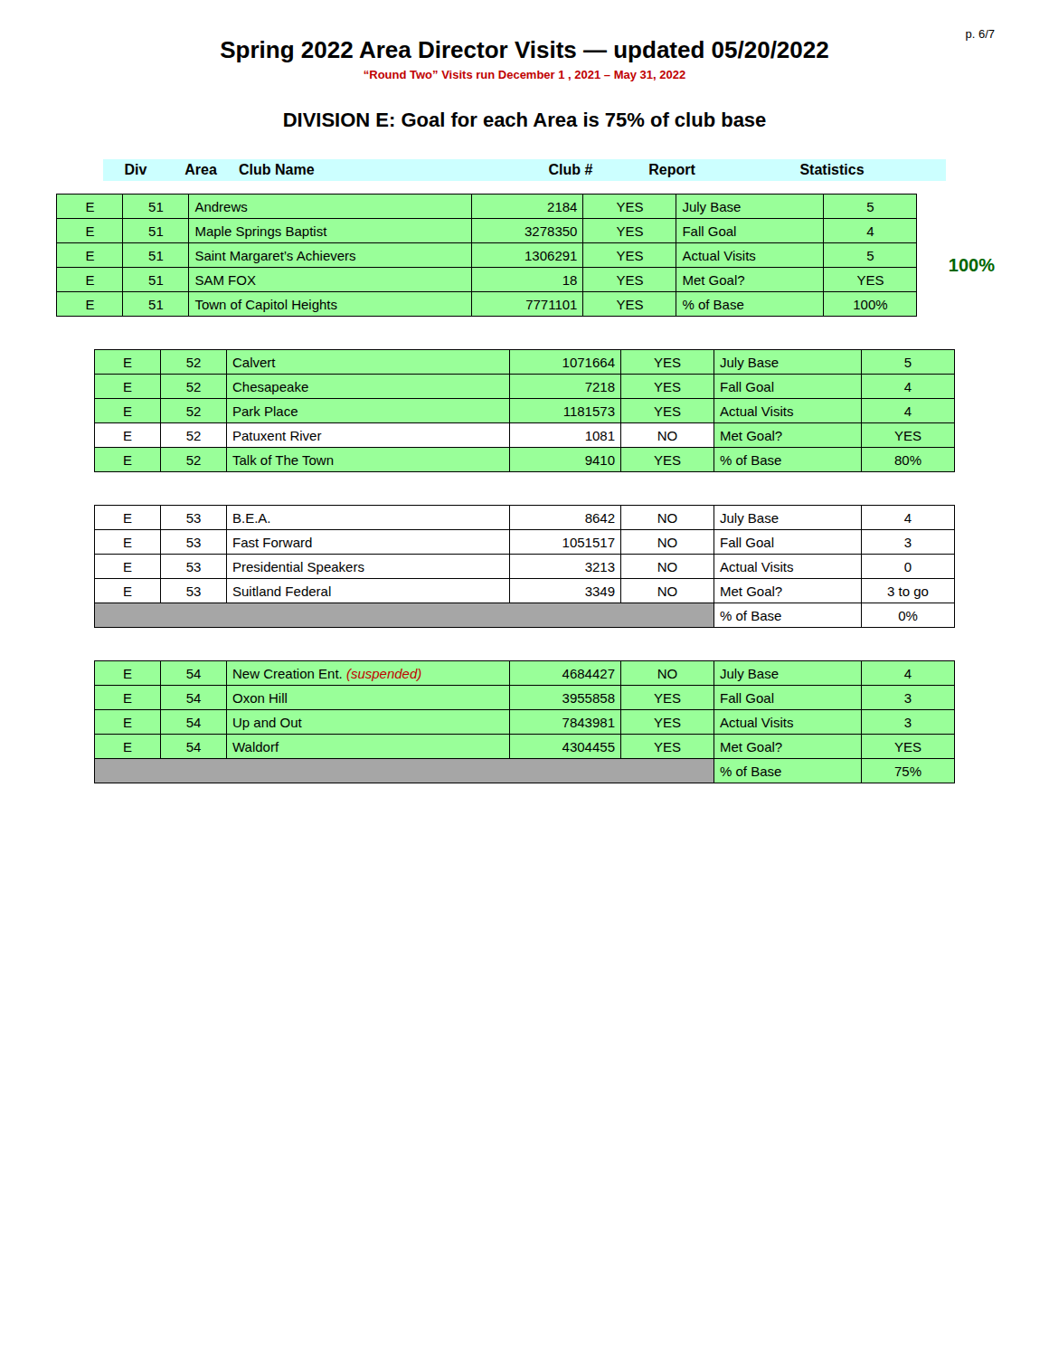p. 6/7
Spring 2022 Area Director Visits — updated 05/20/2022
“Round Two” Visits run December 1 , 2021 – May 31, 2022
DIVISION E: Goal for each Area is 75% of club base
| Div | Area | Club Name | Club # | Report | Statistics |
| E | 51 | Andrews | 2184 | YES | July Base | 5 | |
| E | 51 | Maple Springs Baptist | 3278350 | YES | Fall Goal | 4 |
| E | 51 | Saint Margaret’s Achievers | 1306291 | YES | Actual Visits | 5 |
| E | 51 | SAM FOX | 18 | YES | Met Goal? | YES |
| E | 51 | Town of Capitol Heights | 7771101 | YES | % of Base | 100% |
100%
| E | 52 | Calvert | 1071664 | YES | July Base | 5 |
| E | 52 | Chesapeake | 7218 | YES | Fall Goal | 4 |
| E | 52 | Park Place | 1181573 | YES | Actual Visits | 4 |
| E | 52 | Patuxent River | 1081 | NO | Met Goal? | YES |
| E | 52 | Talk of The Town | 9410 | YES | % of Base | 80% |
| E | 53 | B.E.A. | 8642 | NO | July Base | 4 |
| E | 53 | Fast Forward | 1051517 | NO | Fall Goal | 3 |
| E | 53 | Presidential Speakers | 3213 | NO | Actual Visits | 0 |
| E | 53 | Suitland Federal | 3349 | NO | Met Goal? | 3 to go |
| | % of Base | 0% |
| E | 54 | New Creation Ent. (suspended) | 4684427 | NO | July Base | 4 |
| E | 54 | Oxon Hill | 3955858 | YES | Fall Goal | 3 |
| E | 54 | Up and Out | 7843981 | YES | Actual Visits | 3 |
| E | 54 | Waldorf | 4304455 | YES | Met Goal? | YES |
| | % of Base | 75% |